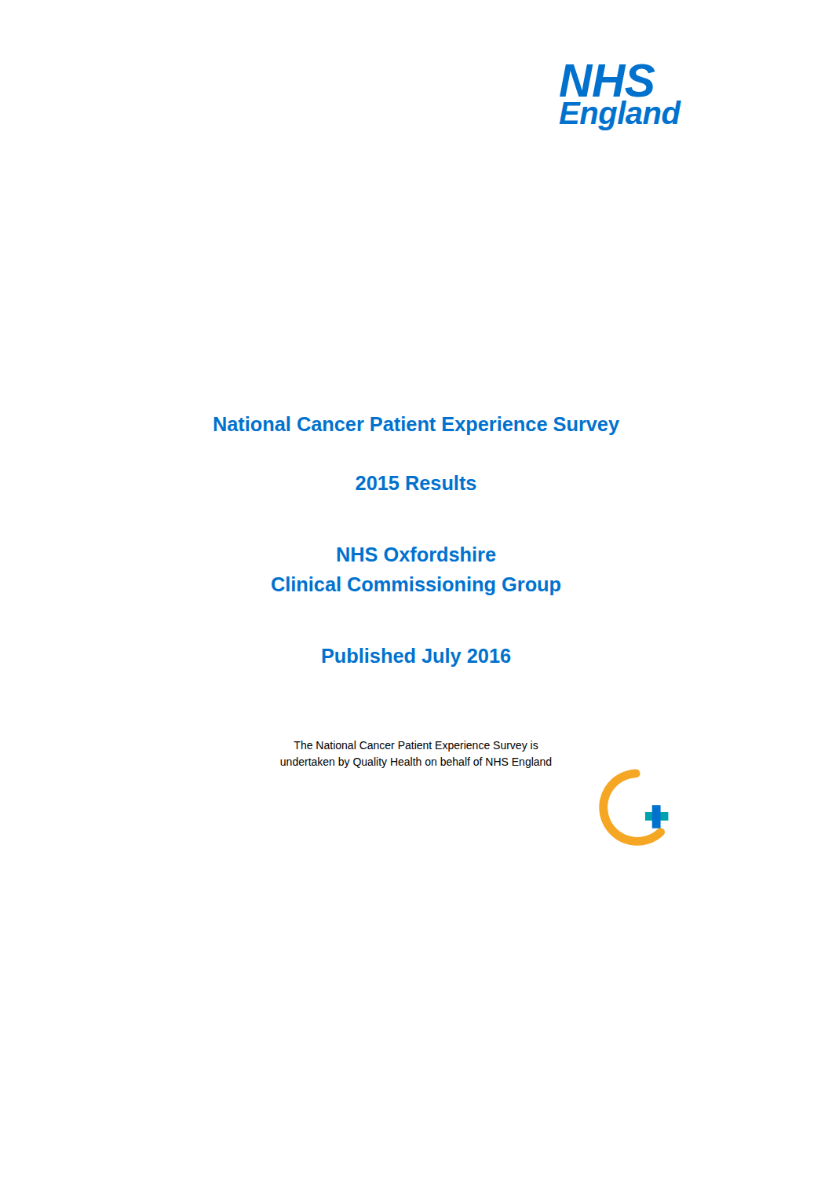NHS England
National Cancer Patient Experience Survey
2015 Results
NHS Oxfordshire
Clinical Commissioning Group
Published July 2016
The National Cancer Patient Experience Survey is
undertaken by Quality Health on behalf of NHS England